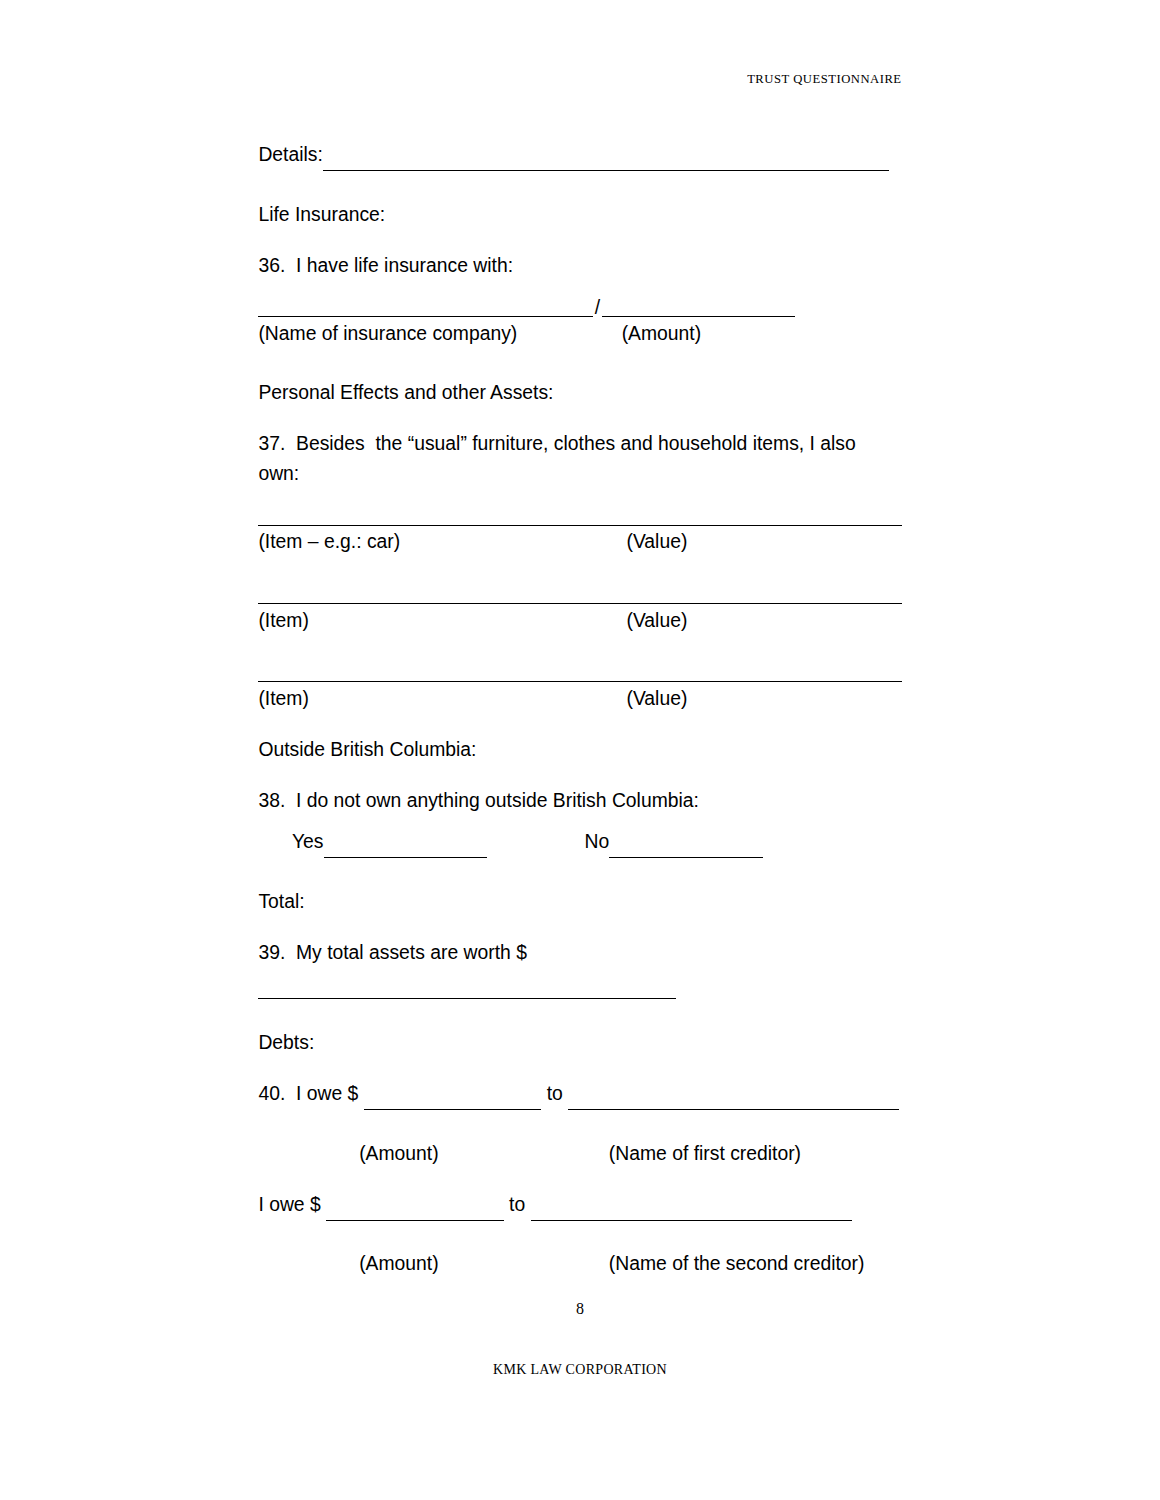TRUST QUESTIONNAIRE
Details:
Life Insurance:
36. I have life insurance with:
/
(Name of insurance company)
(Amount)
Personal Effects and other Assets:
37. Besides the “usual” furniture, clothes and household items, I also own:
(Item – e.g.: car)
(Value)
(Item)
(Value)
(Item)
(Value)
Outside British Columbia:
38. I do not own anything outside British Columbia:
Yes
No
Total:
39. My total assets are worth $
Debts:
40. I owe $ to
(Amount)
(Name of first creditor)
I owe $ to
(Amount)
(Name of the second creditor)
8
KMK LAW CORPORATION